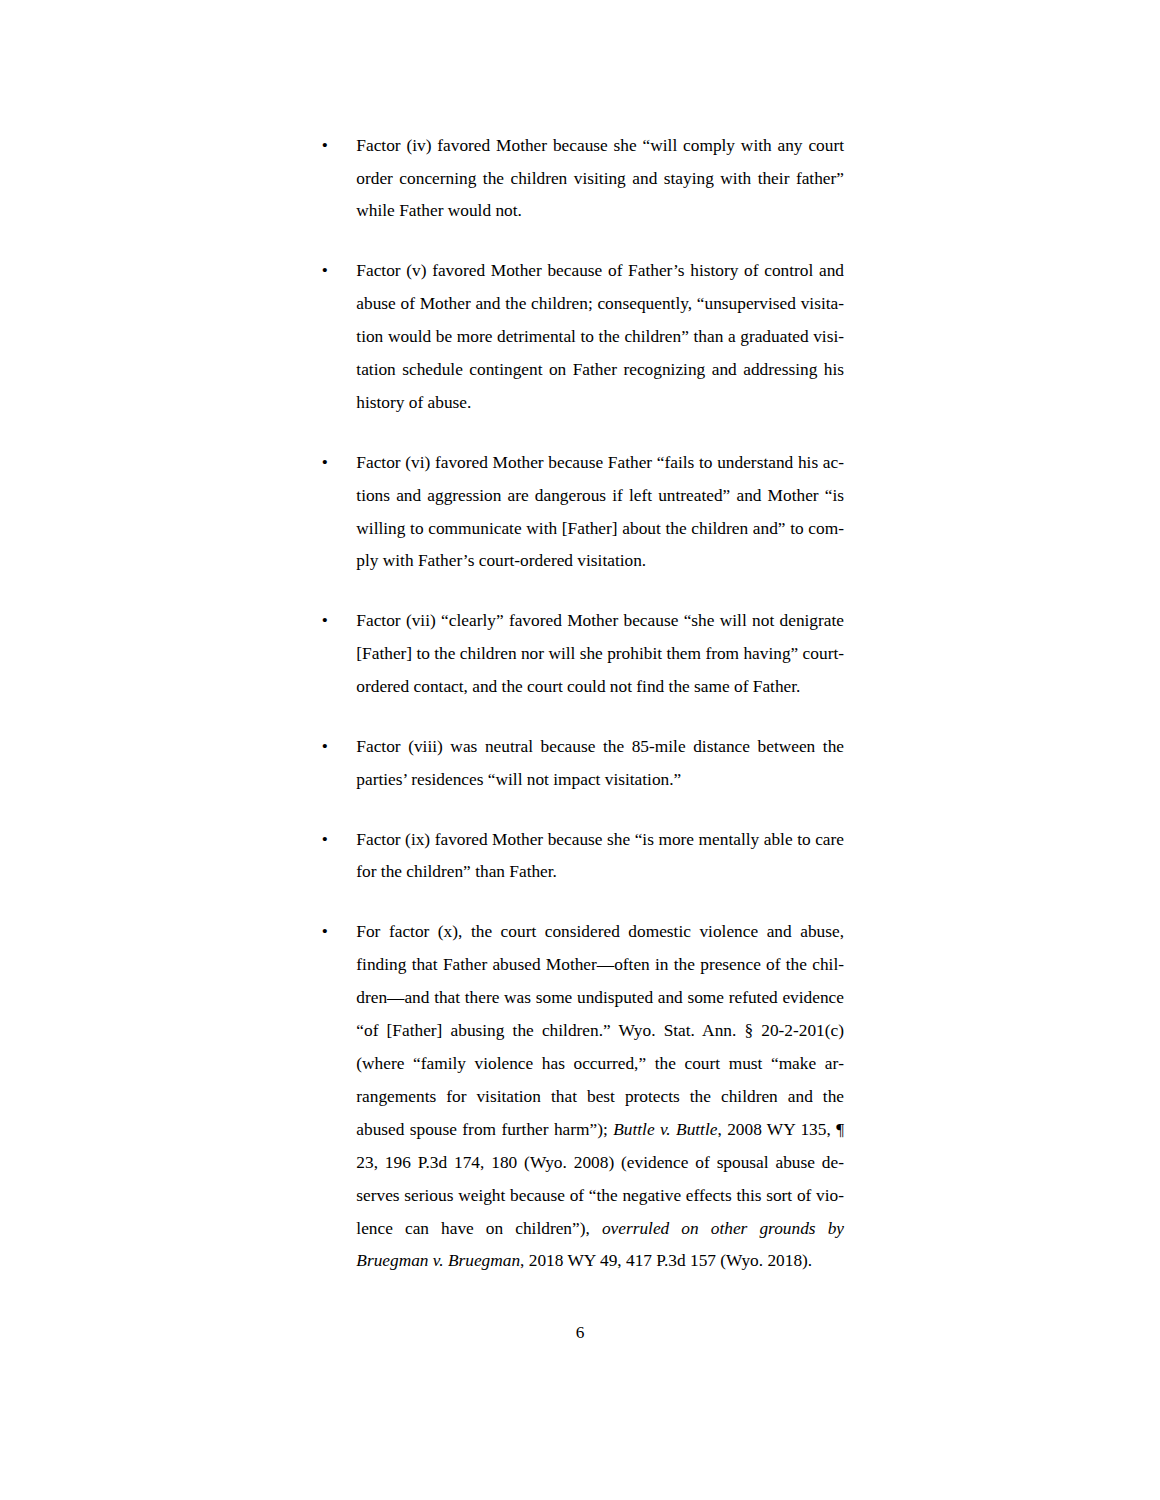Factor (iv) favored Mother because she “will comply with any court order concerning the children visiting and staying with their father” while Father would not.
Factor (v) favored Mother because of Father’s history of control and abuse of Mother and the children; consequently, “unsupervised visitation would be more detrimental to the children” than a graduated visitation schedule contingent on Father recognizing and addressing his history of abuse.
Factor (vi) favored Mother because Father “fails to understand his actions and aggression are dangerous if left untreated” and Mother “is willing to communicate with [Father] about the children and” to comply with Father’s court-ordered visitation.
Factor (vii) “clearly” favored Mother because “she will not denigrate [Father] to the children nor will she prohibit them from having” court-ordered contact, and the court could not find the same of Father.
Factor (viii) was neutral because the 85-mile distance between the parties’ residences “will not impact visitation.”
Factor (ix) favored Mother because she “is more mentally able to care for the children” than Father.
For factor (x), the court considered domestic violence and abuse, finding that Father abused Mother—often in the presence of the children—and that there was some undisputed and some refuted evidence “of [Father] abusing the children.” Wyo. Stat. Ann. § 20-2-201(c) (where “family violence has occurred,” the court must “make arrangements for visitation that best protects the children and the abused spouse from further harm”); Buttle v. Buttle, 2008 WY 135, ¶ 23, 196 P.3d 174, 180 (Wyo. 2008) (evidence of spousal abuse deserves serious weight because of “the negative effects this sort of violence can have on children”), overruled on other grounds by Bruegman v. Bruegman, 2018 WY 49, 417 P.3d 157 (Wyo. 2018).
6